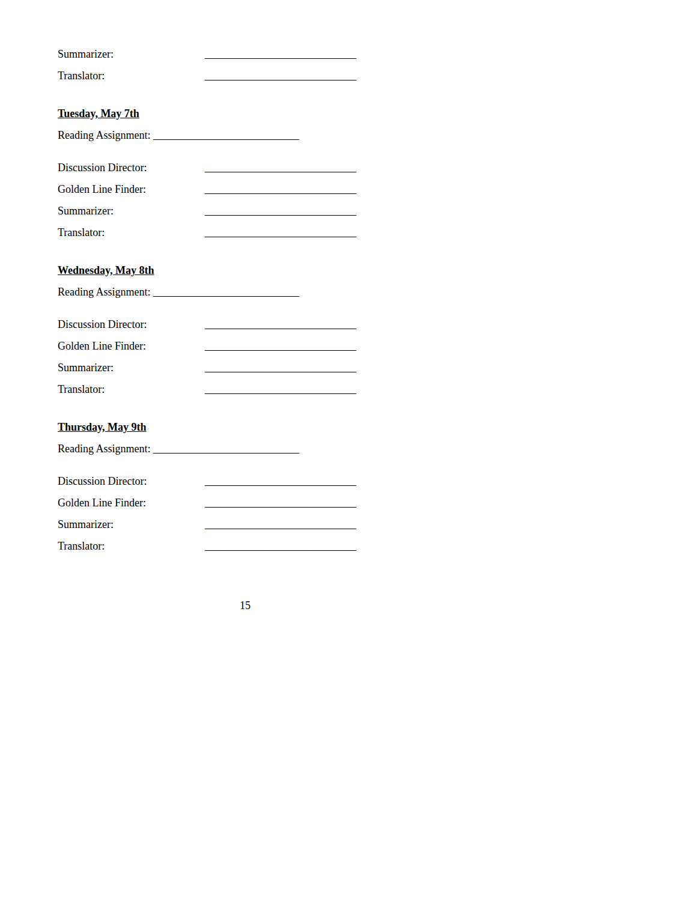Summarizer:____________________________
Translator:____________________________
Tuesday, May 7th
Reading Assignment: ___________________________
Discussion Director: ____________________________
Golden Line Finder: ____________________________
Summarizer:____________________________
Translator:____________________________
Wednesday, May 8th
Reading Assignment: ___________________________
Discussion Director: ____________________________
Golden Line Finder: ____________________________
Summarizer:____________________________
Translator:____________________________
Thursday, May 9th
Reading Assignment: ___________________________
Discussion Director: ____________________________
Golden Line Finder: ____________________________
Summarizer:____________________________
Translator:____________________________
15